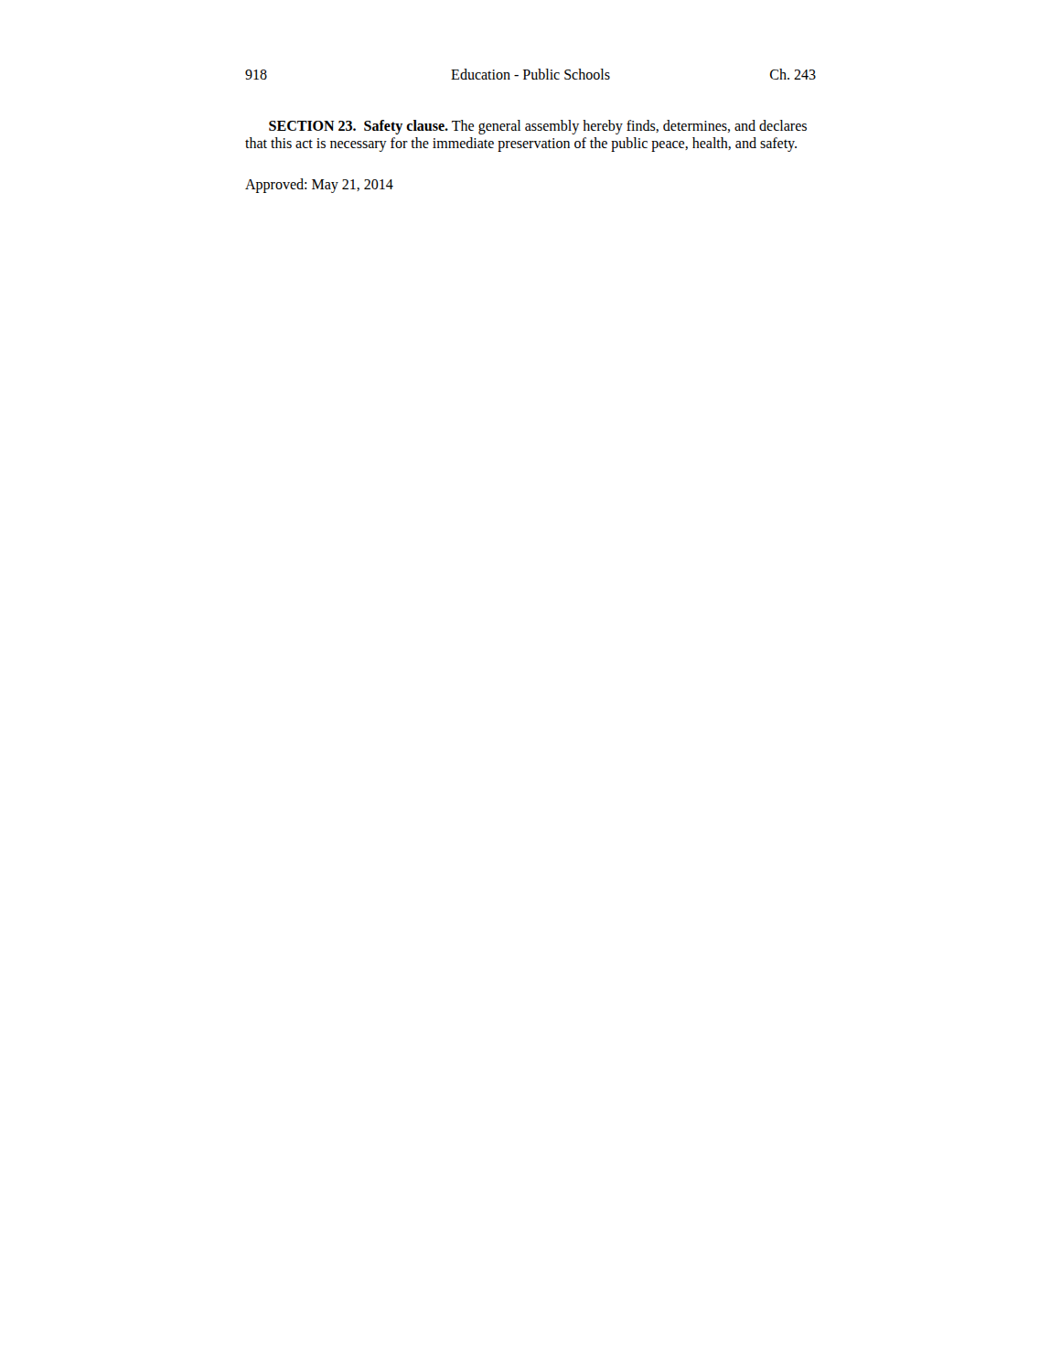918
Education - Public Schools
Ch. 243
SECTION 23. Safety clause. The general assembly hereby finds, determines, and declares that this act is necessary for the immediate preservation of the public peace, health, and safety.
Approved: May 21, 2014